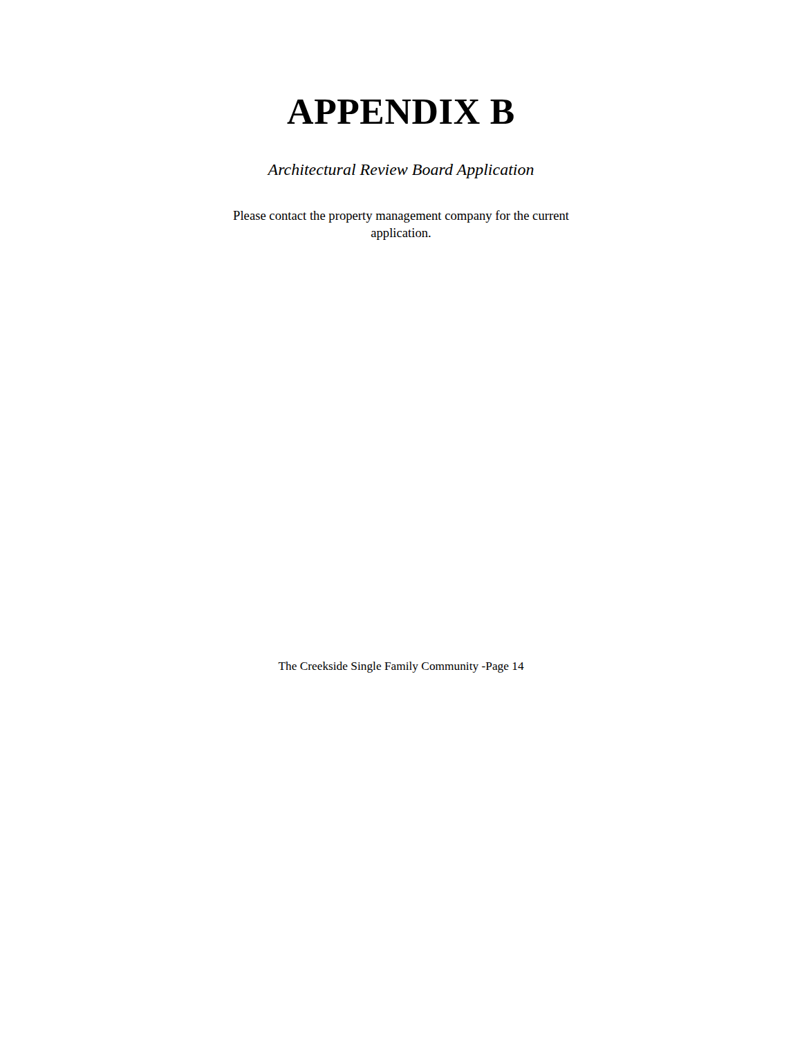APPENDIX B
Architectural Review Board Application
Please contact the property management company for the current application.
The Creekside Single Family Community -Page 14